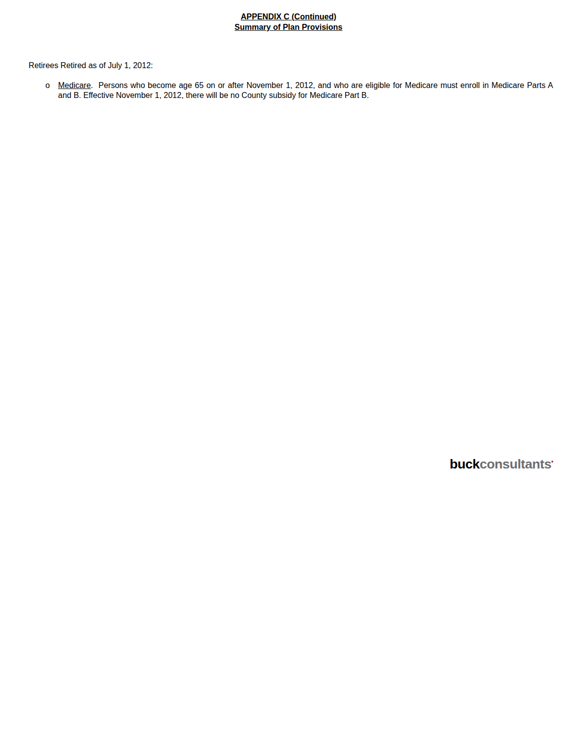APPENDIX C (Continued) Summary of Plan Provisions
Retirees Retired as of July 1, 2012:
Medicare. Persons who become age 65 on or after November 1, 2012, and who are eligible for Medicare must enroll in Medicare Parts A and B. Effective November 1, 2012, there will be no County subsidy for Medicare Part B.
buck consultants•